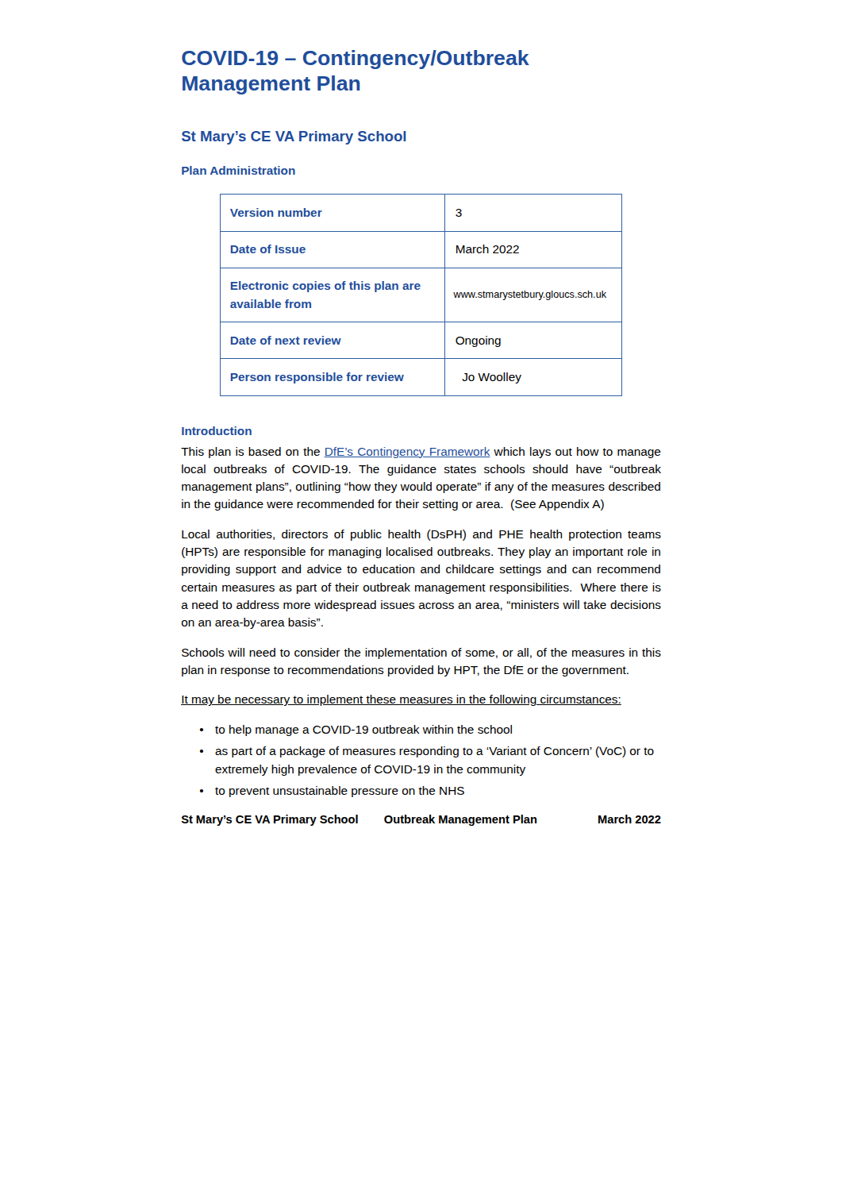COVID-19 – Contingency/Outbreak Management Plan
St Mary’s CE VA Primary School
Plan Administration
| Version number | 3 |
| Date of Issue | March 2022 |
| Electronic copies of this plan are available from | www.stmarystetbury.gloucs.sch.uk |
| Date of next review | Ongoing |
| Person responsible for review | Jo Woolley |
Introduction
This plan is based on the DfE’s Contingency Framework which lays out how to manage local outbreaks of COVID-19. The guidance states schools should have “outbreak management plans”, outlining “how they would operate” if any of the measures described in the guidance were recommended for their setting or area. (See Appendix A)
Local authorities, directors of public health (DsPH) and PHE health protection teams (HPTs) are responsible for managing localised outbreaks. They play an important role in providing support and advice to education and childcare settings and can recommend certain measures as part of their outbreak management responsibilities. Where there is a need to address more widespread issues across an area, “ministers will take decisions on an area-by-area basis”.
Schools will need to consider the implementation of some, or all, of the measures in this plan in response to recommendations provided by HPT, the DfE or the government.
It may be necessary to implement these measures in the following circumstances:
to help manage a COVID-19 outbreak within the school
as part of a package of measures responding to a ‘Variant of Concern’ (VoC) or to extremely high prevalence of COVID-19 in the community
to prevent unsustainable pressure on the NHS
St Mary’s CE VA Primary School
Outbreak Management Plan
March 2022